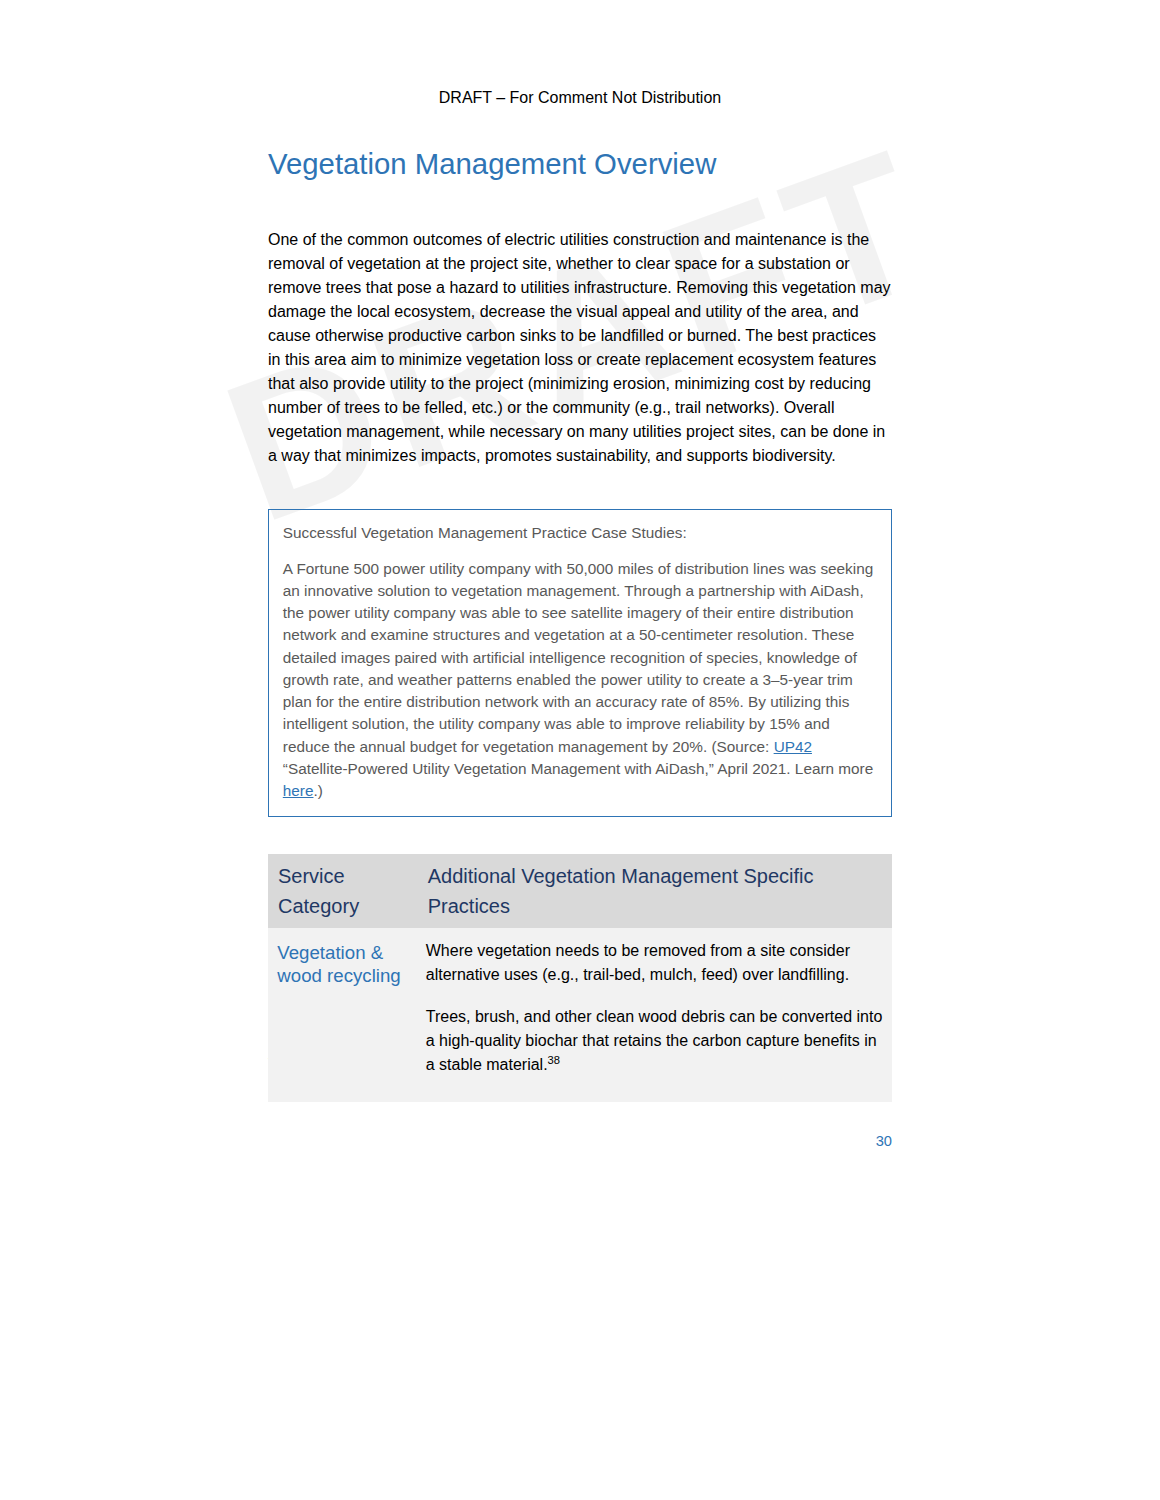DRAFT
DRAFT – For Comment Not Distribution
Vegetation Management Overview
One of the common outcomes of electric utilities construction and maintenance is the removal of vegetation at the project site, whether to clear space for a substation or remove trees that pose a hazard to utilities infrastructure. Removing this vegetation may damage the local ecosystem, decrease the visual appeal and utility of the area, and cause otherwise productive carbon sinks to be landfilled or burned. The best practices in this area aim to minimize vegetation loss or create replacement ecosystem features that also provide utility to the project (minimizing erosion, minimizing cost by reducing number of trees to be felled, etc.) or the community (e.g., trail networks). Overall vegetation management, while necessary on many utilities project sites, can be done in a way that minimizes impacts, promotes sustainability, and supports biodiversity.
Successful Vegetation Management Practice Case Studies:
A Fortune 500 power utility company with 50,000 miles of distribution lines was seeking an innovative solution to vegetation management. Through a partnership with AiDash, the power utility company was able to see satellite imagery of their entire distribution network and examine structures and vegetation at a 50-centimeter resolution. These detailed images paired with artificial intelligence recognition of species, knowledge of growth rate, and weather patterns enabled the power utility to create a 3–5-year trim plan for the entire distribution network with an accuracy rate of 85%. By utilizing this intelligent solution, the utility company was able to improve reliability by 15% and reduce the annual budget for vegetation management by 20%. (Source: UP42 “Satellite-Powered Utility Vegetation Management with AiDash,” April 2021. Learn more here.)
| Service Category | Additional Vegetation Management Specific Practices |
| --- | --- |
| Vegetation & wood recycling | Where vegetation needs to be removed from a site consider alternative uses (e.g., trail-bed, mulch, feed) over landfilling. Trees, brush, and other clean wood debris can be converted into a high-quality biochar that retains the carbon capture benefits in a stable material. 38 |
38 CSR Wire, ‘How Duke Energy Finds New Life for Old Power Poles’, CSR Wire, 2022, https://www.csrwire.com/press_releases/737416-how-duke-energy-finds-new-life-old-power-poles, (accessed 18 April 2022)
30